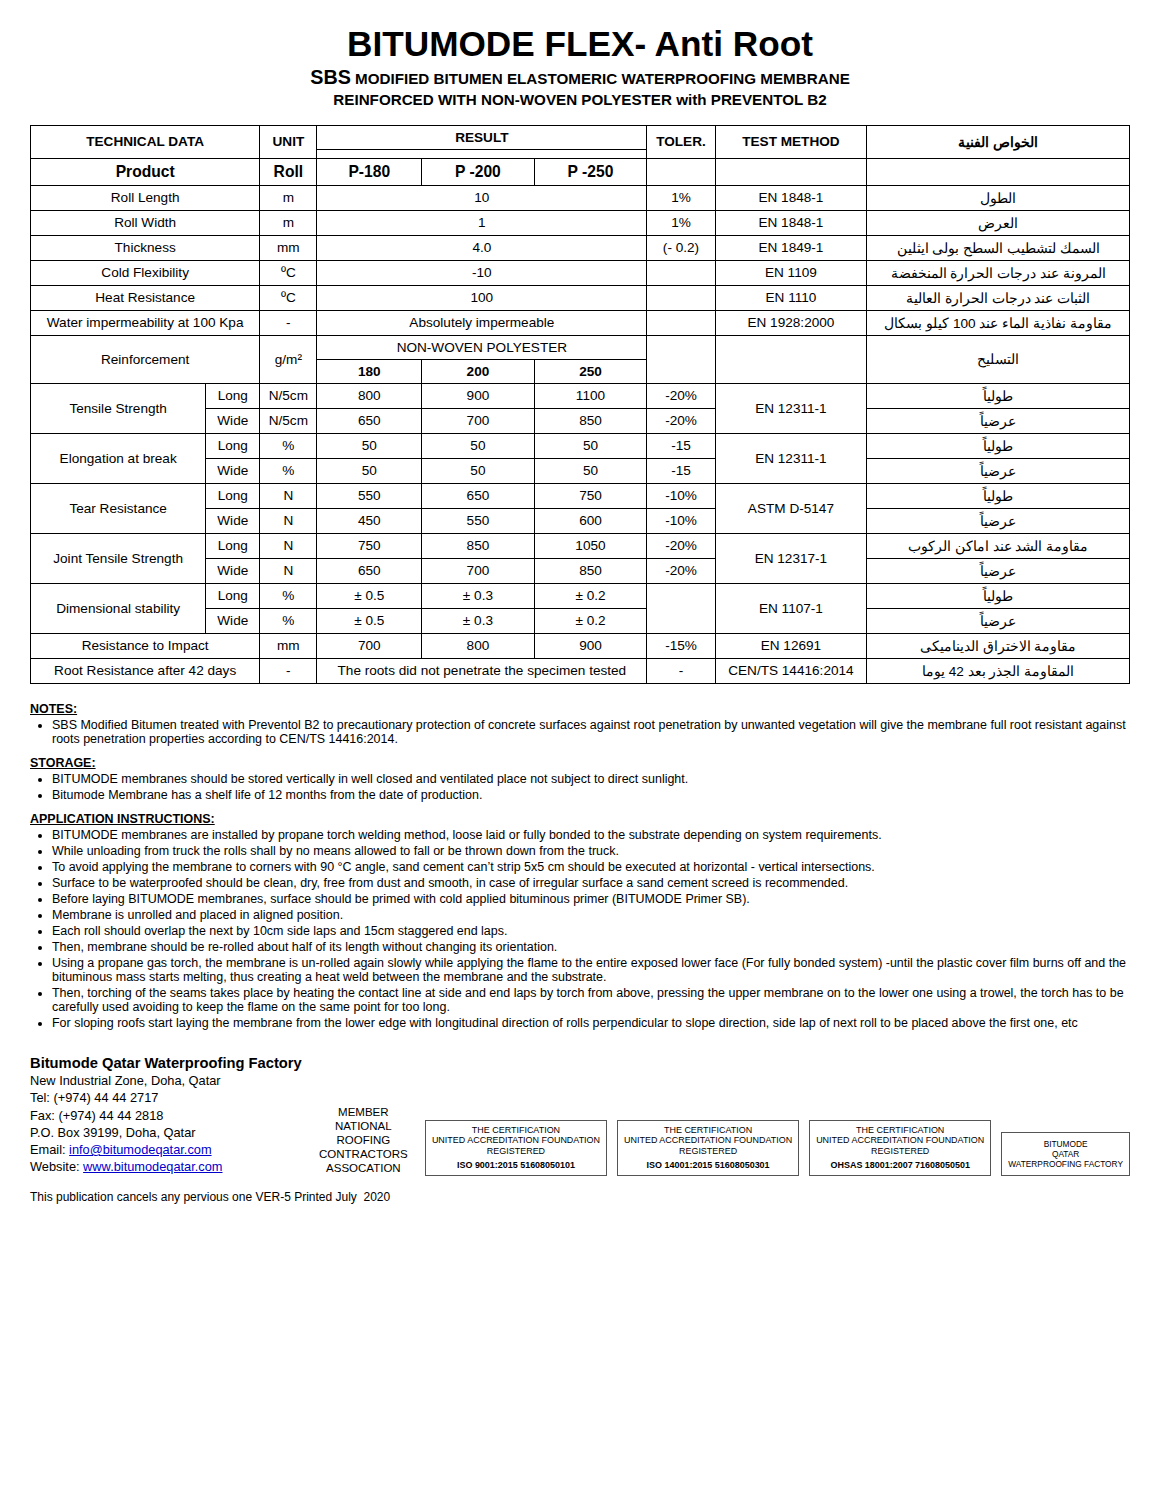BITUMODE FLEX- Anti Root
SBS MODIFIED BITUMEN ELASTOMERIC WATERPROOFING MEMBRANE
REINFORCED WITH NON-WOVEN POLYESTER with PREVENTOL B2
| TECHNICAL DATA | UNIT | RESULT | TOLER. | TEST METHOD | الخواص الفنية |
| --- | --- | --- | --- | --- | --- |
| Product | Roll | P-180 | P -200 | P -250 | | | |
| Roll Length | m | 10 | 1% | EN 1848-1 | الطول |
| Roll Width | m | 1 | 1% | EN 1848-1 | العرض |
| Thickness | mm | 4.0 | (- 0.2) | EN 1849-1 | السمك لتشطيب السطح بولى ايثلين |
| Cold Flexibility | ºC | -10 | | EN 1109 | المرونة عند درجات الحرارة المنخفضة |
| Heat Resistance | ºC | 100 | | EN 1110 | الثبات عند درجات الحرارة العالية |
| Water impermeability at 100 Kpa | - | Absolutely impermeable | | EN 1928:2000 | مقاومة نفاذية الماء عند 100 كيلو بسكال |
| Reinforcement | g/m² | NON-WOVEN POLYESTER | | | التسليح |
| 180 | 200 | 250 |
| Tensile Strength | Long | N/5cm | 800 | 900 | 1100 | -20% | EN 12311-1 | طولياً |
| Wide | N/5cm | 650 | 700 | 850 | -20% | عرضياً |
| Elongation at break | Long | % | 50 | 50 | 50 | -15 | EN 12311-1 | طولياً |
| Wide | % | 50 | 50 | 50 | -15 | عرضياً |
| Tear Resistance | Long | N | 550 | 650 | 750 | -10% | ASTM D-5147 | طولياً |
| Wide | N | 450 | 550 | 600 | -10% | عرضياً |
| Joint Tensile Strength | Long | N | 750 | 850 | 1050 | -20% | EN 12317-1 | مقاومة الشد عند اماكن الركوب |
| Wide | N | 650 | 700 | 850 | -20% | عرضياً |
| Dimensional stability | Long | % | ± 0.5 | ± 0.3 | ± 0.2 | | EN 1107-1 | طولياً |
| Wide | % | ± 0.5 | ± 0.3 | ± 0.2 | عرضياً |
| Resistance to Impact | mm | 700 | 800 | 900 | -15% | EN 12691 | مقاومة الاختراق الديناميكى |
| Root Resistance after 42 days | - | The roots did not penetrate the specimen tested | - | CEN/TS 14416:2014 | المقاومة الجذر بعد 42 يوما |
NOTES:
SBS Modified Bitumen treated with Preventol B2 to precautionary protection of concrete surfaces against root penetration by unwanted vegetation will give the membrane full root resistant against roots penetration properties according to CEN/TS 14416:2014.
STORAGE:
BITUMODE membranes should be stored vertically in well closed and ventilated place not subject to direct sunlight.
Bitumode Membrane has a shelf life of 12 months from the date of production.
APPLICATION INSTRUCTIONS:
BITUMODE membranes are installed by propane torch welding method, loose laid or fully bonded to the substrate depending on system requirements.
While unloading from truck the rolls shall by no means allowed to fall or be thrown down from the truck.
To avoid applying the membrane to corners with 90 °C angle, sand cement can’t strip 5x5 cm should be executed at horizontal - vertical intersections.
Surface to be waterproofed should be clean, dry, free from dust and smooth, in case of irregular surface a sand cement screed is recommended.
Before laying BITUMODE membranes, surface should be primed with cold applied bituminous primer (BITUMODE Primer SB).
Membrane is unrolled and placed in aligned position.
Each roll should overlap the next by 10cm side laps and 15cm staggered end laps.
Then, membrane should be re-rolled about half of its length without changing its orientation.
Using a propane gas torch, the membrane is un-rolled again slowly while applying the flame to the entire exposed lower face (For fully bonded system) -until the plastic cover film burns off and the bituminous mass starts melting, thus creating a heat weld between the membrane and the substrate.
Then, torching of the seams takes place by heating the contact line at side and end laps by torch from above, pressing the upper membrane on to the lower one using a trowel, the torch has to be carefully used avoiding to keep the flame on the same point for too long.
For sloping roofs start laying the membrane from the lower edge with longitudinal direction of rolls perpendicular to slope direction, side lap of next roll to be placed above the first one, etc
Bitumode Qatar Waterproofing Factory
New Industrial Zone, Doha, Qatar
Tel: (+974) 44 44 2717
Fax: (+974) 44 44 2818
P.O. Box 39199, Doha, Qatar
Email: info@bitumodeqatar.com
Website: www.bitumodeqatar.com
MEMBER
NATIONAL
ROOFING
CONTRACTORS
ASSOCATION
THE CERTIFICATION
UNITED ACCREDITATION FOUNDATION
REGISTERED
ISO 9001:2015 51608050101
THE CERTIFICATION
UNITED ACCREDITATION FOUNDATION
REGISTERED
ISO 14001:2015 51608050301
THE CERTIFICATION
UNITED ACCREDITATION FOUNDATION
REGISTERED
OHSAS 18001:2007 71608050501
BITUMODE
QATAR
WATERPROOFING FACTORY
This publication cancels any pervious one VER-5 Printed July 2020